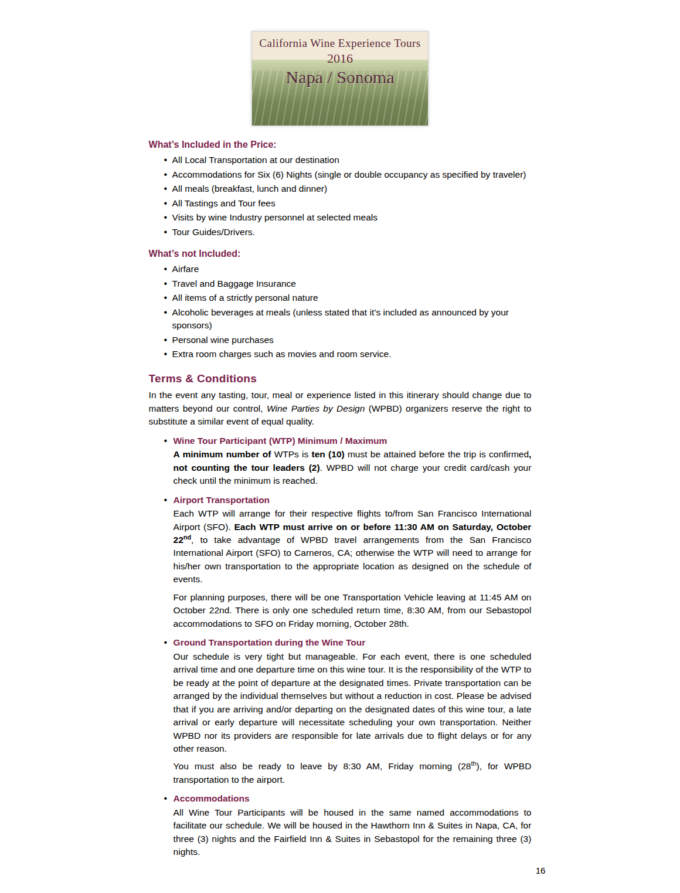California Wine Experience Tours
2016
Napa / Sonoma
What’s Included in the Price:
All Local Transportation at our destination
Accommodations for Six (6) Nights (single or double occupancy as specified by traveler)
All meals (breakfast, lunch and dinner)
All Tastings and Tour fees
Visits by wine Industry personnel at selected meals
Tour Guides/Drivers.
What’s not Included:
Airfare
Travel and Baggage Insurance
All items of a strictly personal nature
Alcoholic beverages at meals (unless stated that it’s included as announced by your sponsors)
Personal wine purchases
Extra room charges such as movies and room service.
Terms & Conditions
In the event any tasting, tour, meal or experience listed in this itinerary should change due to matters beyond our control, Wine Parties by Design (WPBD) organizers reserve the right to substitute a similar event of equal quality.
Wine Tour Participant (WTP) Minimum / Maximum
A minimum number of WTPs is ten (10) must be attained before the trip is confirmed, not counting the tour leaders (2). WPBD will not charge your credit card/cash your check until the minimum is reached.
Airport Transportation
Each WTP will arrange for their respective flights to/from San Francisco International Airport (SFO). Each WTP must arrive on or before 11:30 AM on Saturday, October 22nd, to take advantage of WPBD travel arrangements from the San Francisco International Airport (SFO) to Carneros, CA; otherwise the WTP will need to arrange for his/her own transportation to the appropriate location as designed on the schedule of events.
For planning purposes, there will be one Transportation Vehicle leaving at 11:45 AM on October 22nd. There is only one scheduled return time, 8:30 AM, from our Sebastopol accommodations to SFO on Friday morning, October 28th.
Ground Transportation during the Wine Tour
Our schedule is very tight but manageable. For each event, there is one scheduled arrival time and one departure time on this wine tour. It is the responsibility of the WTP to be ready at the point of departure at the designated times. Private transportation can be arranged by the individual themselves but without a reduction in cost. Please be advised that if you are arriving and/or departing on the designated dates of this wine tour, a late arrival or early departure will necessitate scheduling your own transportation. Neither WPBD nor its providers are responsible for late arrivals due to flight delays or for any other reason.
You must also be ready to leave by 8:30 AM, Friday morning (28th), for WPBD transportation to the airport.
Accommodations
All Wine Tour Participants will be housed in the same named accommodations to facilitate our schedule. We will be housed in the Hawthorn Inn & Suites in Napa, CA, for three (3) nights and the Fairfield Inn & Suites in Sebastopol for the remaining three (3) nights.
16